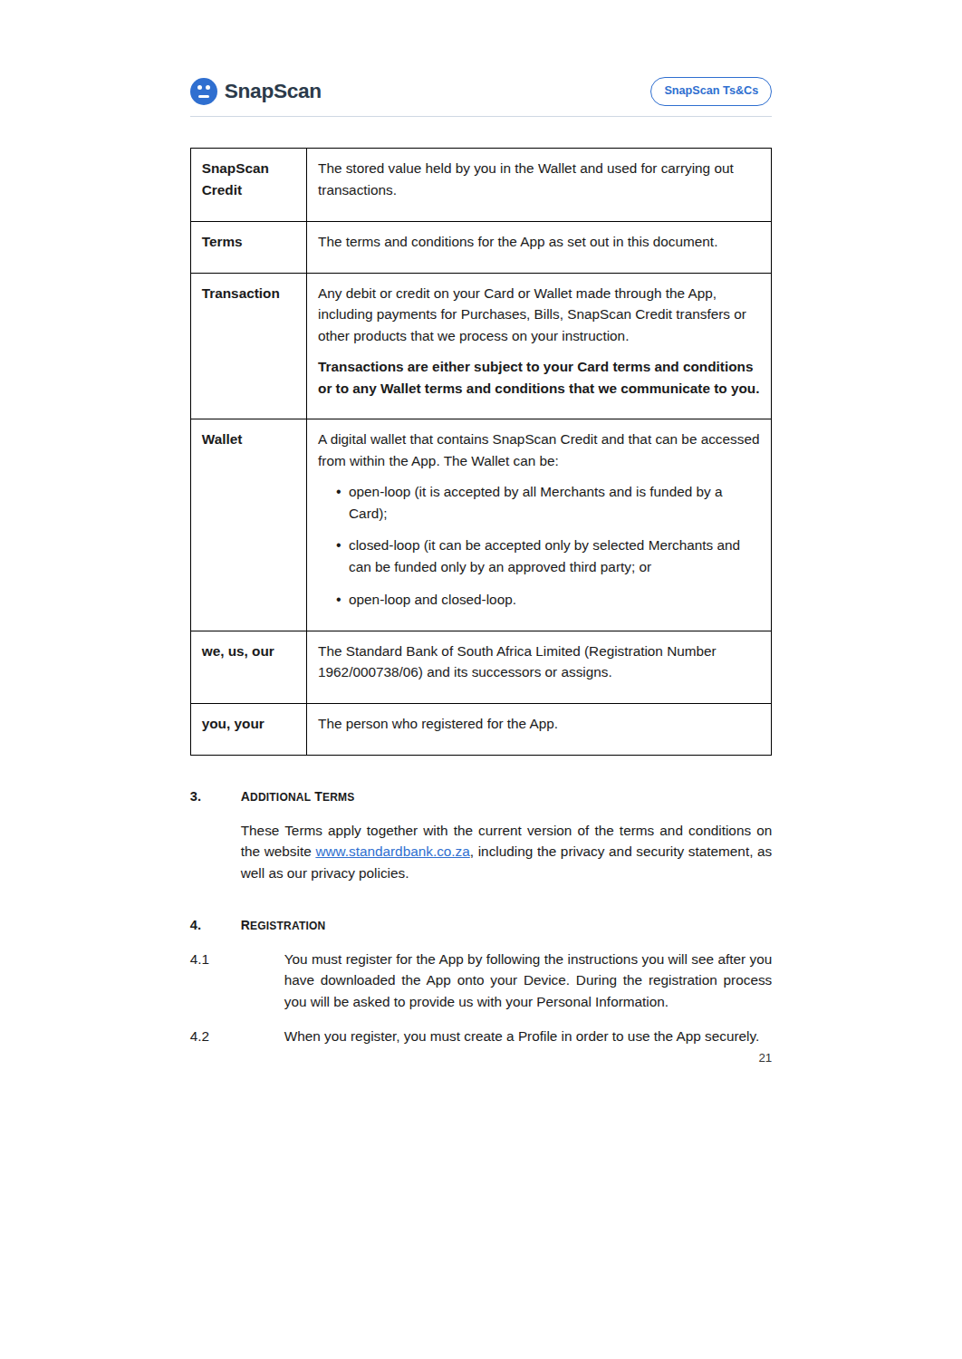SnapScan
SnapScan Ts&Cs
| SnapScan Credit | The stored value held by you in the Wallet and used for carrying out transactions. |
| Terms | The terms and conditions for the App as set out in this document. |
| Transaction | Any debit or credit on your Card or Wallet made through the App, including payments for Purchases, Bills, SnapScan Credit transfers or other products that we process on your instruction. Transactions are either subject to your Card terms and conditions or to any Wallet terms and conditions that we communicate to you. |
| Wallet | A digital wallet that contains SnapScan Credit and that can be accessed from within the App. The Wallet can be: open-loop (it is accepted by all Merchants and is funded by a Card); closed-loop (it can be accepted only by selected Merchants and can be funded only by an approved third party; or open-loop and closed-loop. |
| we, us, our | The Standard Bank of South Africa Limited (Registration Number 1962/000738/06) and its successors or assigns. |
| you, your | The person who registered for the App. |
3.
Additional Terms
These Terms apply together with the current version of the terms and conditions on the website www.standardbank.co.za, including the privacy and security statement, as well as our privacy policies.
4.
Registration
4.1
You must register for the App by following the instructions you will see after you have downloaded the App onto your Device. During the registration process you will be asked to provide us with your Personal Information.
4.2
When you register, you must create a Profile in order to use the App securely.
21